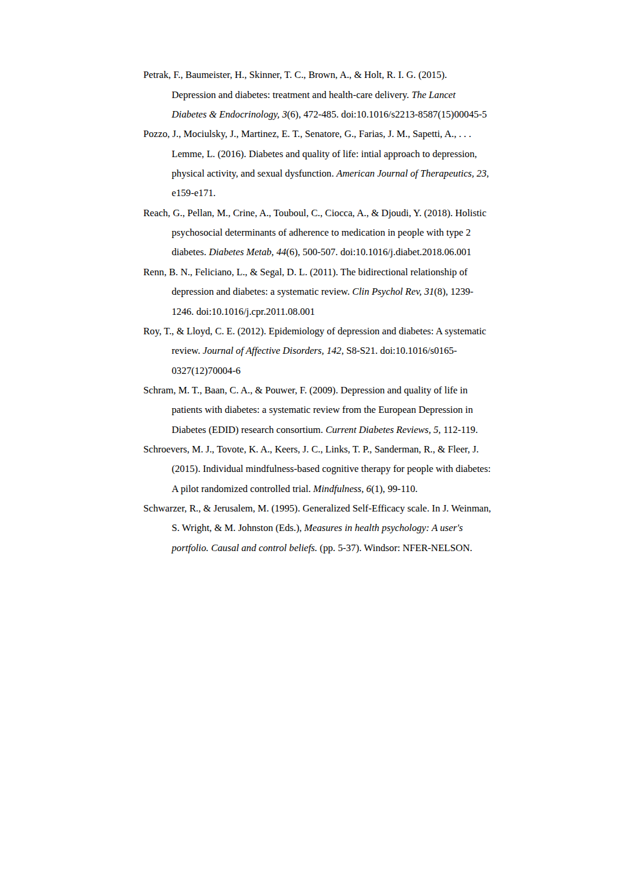Petrak, F., Baumeister, H., Skinner, T. C., Brown, A., & Holt, R. I. G. (2015). Depression and diabetes: treatment and health-care delivery. The Lancet Diabetes & Endocrinology, 3(6), 472-485. doi:10.1016/s2213-8587(15)00045-5
Pozzo, J., Mociulsky, J., Martinez, E. T., Senatore, G., Farias, J. M., Sapetti, A., . . . Lemme, L. (2016). Diabetes and quality of life: intial approach to depression, physical activity, and sexual dysfunction. American Journal of Therapeutics, 23, e159-e171.
Reach, G., Pellan, M., Crine, A., Touboul, C., Ciocca, A., & Djoudi, Y. (2018). Holistic psychosocial determinants of adherence to medication in people with type 2 diabetes. Diabetes Metab, 44(6), 500-507. doi:10.1016/j.diabet.2018.06.001
Renn, B. N., Feliciano, L., & Segal, D. L. (2011). The bidirectional relationship of depression and diabetes: a systematic review. Clin Psychol Rev, 31(8), 1239-1246. doi:10.1016/j.cpr.2011.08.001
Roy, T., & Lloyd, C. E. (2012). Epidemiology of depression and diabetes: A systematic review. Journal of Affective Disorders, 142, S8-S21. doi:10.1016/s0165-0327(12)70004-6
Schram, M. T., Baan, C. A., & Pouwer, F. (2009). Depression and quality of life in patients with diabetes: a systematic review from the European Depression in Diabetes (EDID) research consortium. Current Diabetes Reviews, 5, 112-119.
Schroevers, M. J., Tovote, K. A., Keers, J. C., Links, T. P., Sanderman, R., & Fleer, J. (2015). Individual mindfulness-based cognitive therapy for people with diabetes: A pilot randomized controlled trial. Mindfulness, 6(1), 99-110.
Schwarzer, R., & Jerusalem, M. (1995). Generalized Self-Efficacy scale. In J. Weinman, S. Wright, & M. Johnston (Eds.), Measures in health psychology: A user's portfolio. Causal and control beliefs. (pp. 5-37). Windsor: NFER-NELSON.